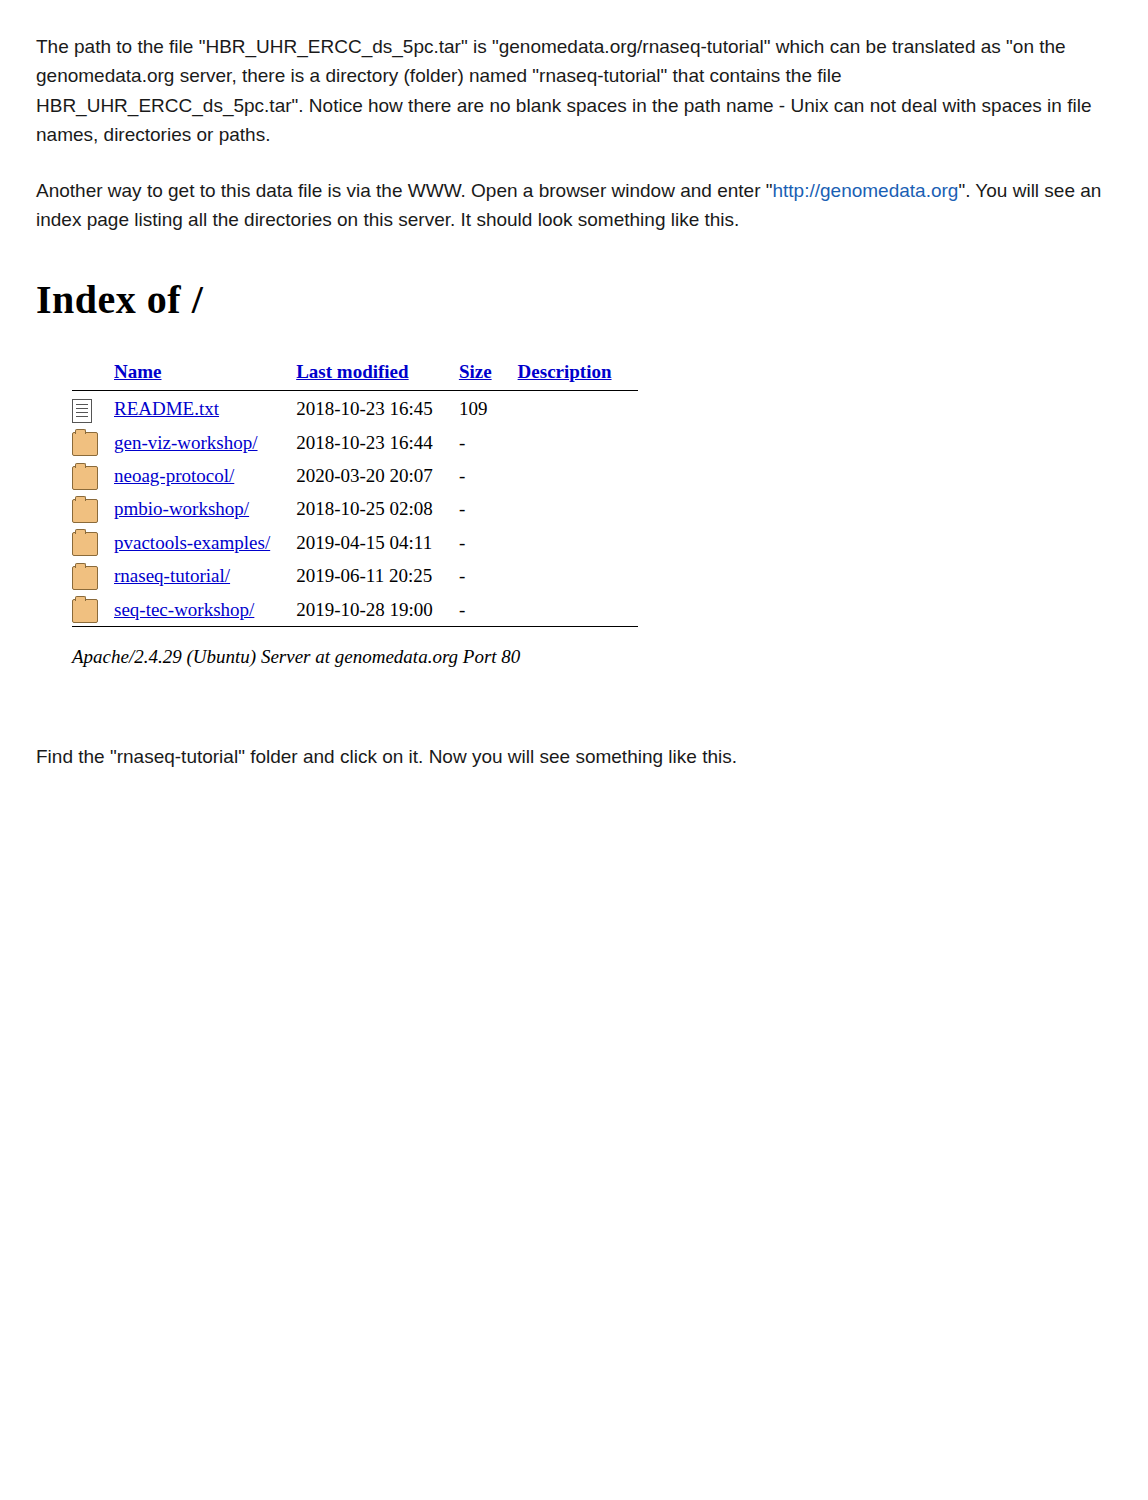The path to the file "HBR_UHR_ERCC_ds_5pc.tar" is "genomedata.org/rnaseq-tutorial" which can be translated as "on the genomedata.org server, there is a directory (folder) named "rnaseq-tutorial" that contains the file HBR_UHR_ERCC_ds_5pc.tar". Notice how there are no blank spaces in the path name - Unix can not deal with spaces in file names, directories or paths.
Another way to get to this data file is via the WWW. Open a browser window and enter "http://genomedata.org". You will see an index page listing all the directories on this server. It should look something like this.
Index of /
| | Name | Last modified | Size | Description |
| --- | --- | --- | --- | --- |
| | README.txt | 2018-10-23 16:45 | 109 | |
| | gen-viz-workshop/ | 2018-10-23 16:44 | - | |
| | neoag-protocol/ | 2020-03-20 20:07 | - | |
| | pmbio-workshop/ | 2018-10-25 02:08 | - | |
| | pvactools-examples/ | 2019-04-15 04:11 | - | |
| | rnaseq-tutorial/ | 2019-06-11 20:25 | - | |
| | seq-tec-workshop/ | 2019-10-28 19:00 | - | |
Apache/2.4.29 (Ubuntu) Server at genomedata.org Port 80
Find the "rnaseq-tutorial" folder and click on it. Now you will see something like this.